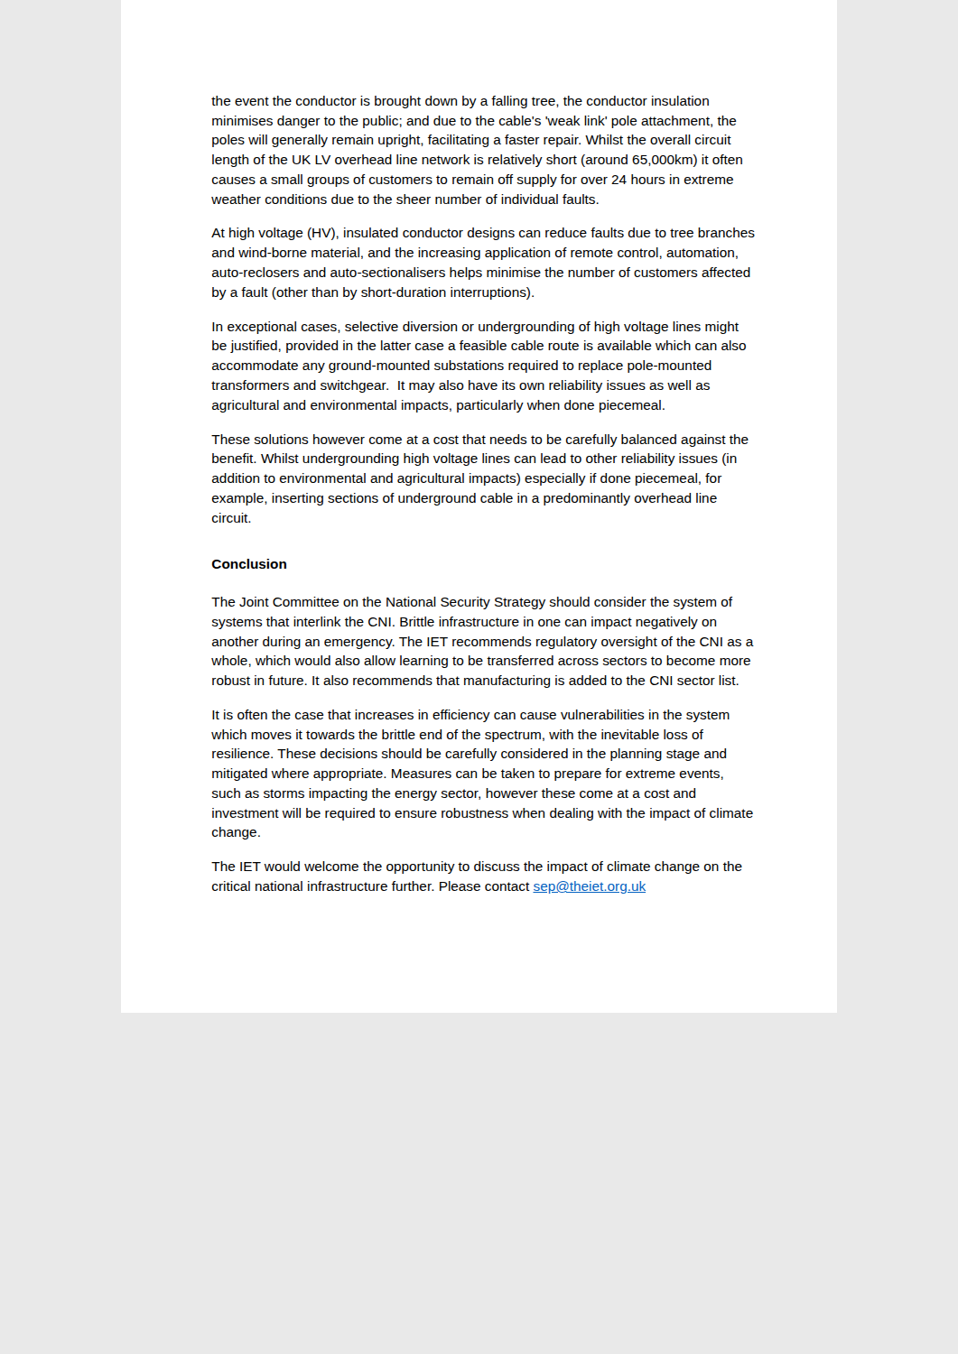the event the conductor is brought down by a falling tree, the conductor insulation minimises danger to the public; and due to the cable's 'weak link' pole attachment, the poles will generally remain upright, facilitating a faster repair. Whilst the overall circuit length of the UK LV overhead line network is relatively short (around 65,000km) it often causes a small groups of customers to remain off supply for over 24 hours in extreme weather conditions due to the sheer number of individual faults.
At high voltage (HV), insulated conductor designs can reduce faults due to tree branches and wind-borne material, and the increasing application of remote control, automation, auto-reclosers and auto-sectionalisers helps minimise the number of customers affected by a fault (other than by short-duration interruptions).
In exceptional cases, selective diversion or undergrounding of high voltage lines might be justified, provided in the latter case a feasible cable route is available which can also accommodate any ground-mounted substations required to replace pole-mounted transformers and switchgear. It may also have its own reliability issues as well as agricultural and environmental impacts, particularly when done piecemeal.
These solutions however come at a cost that needs to be carefully balanced against the benefit. Whilst undergrounding high voltage lines can lead to other reliability issues (in addition to environmental and agricultural impacts) especially if done piecemeal, for example, inserting sections of underground cable in a predominantly overhead line circuit.
Conclusion
The Joint Committee on the National Security Strategy should consider the system of systems that interlink the CNI. Brittle infrastructure in one can impact negatively on another during an emergency. The IET recommends regulatory oversight of the CNI as a whole, which would also allow learning to be transferred across sectors to become more robust in future. It also recommends that manufacturing is added to the CNI sector list.
It is often the case that increases in efficiency can cause vulnerabilities in the system which moves it towards the brittle end of the spectrum, with the inevitable loss of resilience. These decisions should be carefully considered in the planning stage and mitigated where appropriate. Measures can be taken to prepare for extreme events, such as storms impacting the energy sector, however these come at a cost and investment will be required to ensure robustness when dealing with the impact of climate change.
The IET would welcome the opportunity to discuss the impact of climate change on the critical national infrastructure further. Please contact sep@theiet.org.uk